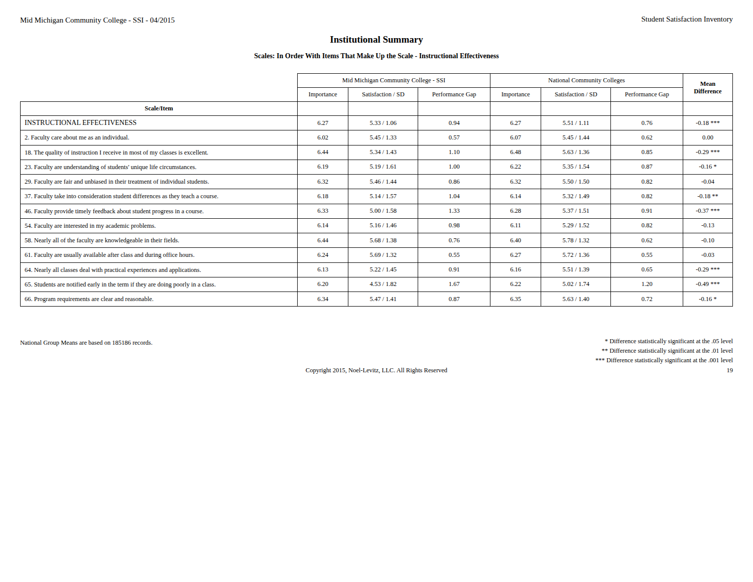Mid Michigan Community College - SSI - 04/2015
Student Satisfaction Inventory
Institutional Summary
Scales: In Order With Items That Make Up the Scale - Instructional Effectiveness
| | Mid Michigan Community College - SSI | National Community Colleges | Mean Difference |
| --- | --- | --- | --- |
| Importance | Satisfaction / SD | Performance Gap | Importance | Satisfaction / SD | Performance Gap |
| Scale/Item | | | | | | | |
| INSTRUCTIONAL EFFECTIVENESS | 6.27 | 5.33 / 1.06 | 0.94 | 6.27 | 5.51 / 1.11 | 0.76 | -0.18 *** |
| 2. Faculty care about me as an individual. | 6.02 | 5.45 / 1.33 | 0.57 | 6.07 | 5.45 / 1.44 | 0.62 | 0.00 |
| 18. The quality of instruction I receive in most of my classes is excellent. | 6.44 | 5.34 / 1.43 | 1.10 | 6.48 | 5.63 / 1.36 | 0.85 | -0.29 *** |
| 23. Faculty are understanding of students' unique life circumstances. | 6.19 | 5.19 / 1.61 | 1.00 | 6.22 | 5.35 / 1.54 | 0.87 | -0.16 * |
| 29. Faculty are fair and unbiased in their treatment of individual students. | 6.32 | 5.46 / 1.44 | 0.86 | 6.32 | 5.50 / 1.50 | 0.82 | -0.04 |
| 37. Faculty take into consideration student differences as they teach a course. | 6.18 | 5.14 / 1.57 | 1.04 | 6.14 | 5.32 / 1.49 | 0.82 | -0.18 ** |
| 46. Faculty provide timely feedback about student progress in a course. | 6.33 | 5.00 / 1.58 | 1.33 | 6.28 | 5.37 / 1.51 | 0.91 | -0.37 *** |
| 54. Faculty are interested in my academic problems. | 6.14 | 5.16 / 1.46 | 0.98 | 6.11 | 5.29 / 1.52 | 0.82 | -0.13 |
| 58. Nearly all of the faculty are knowledgeable in their fields. | 6.44 | 5.68 / 1.38 | 0.76 | 6.40 | 5.78 / 1.32 | 0.62 | -0.10 |
| 61. Faculty are usually available after class and during office hours. | 6.24 | 5.69 / 1.32 | 0.55 | 6.27 | 5.72 / 1.36 | 0.55 | -0.03 |
| 64. Nearly all classes deal with practical experiences and applications. | 6.13 | 5.22 / 1.45 | 0.91 | 6.16 | 5.51 / 1.39 | 0.65 | -0.29 *** |
| 65. Students are notified early in the term if they are doing poorly in a class. | 6.20 | 4.53 / 1.82 | 1.67 | 6.22 | 5.02 / 1.74 | 1.20 | -0.49 *** |
| 66. Program requirements are clear and reasonable. | 6.34 | 5.47 / 1.41 | 0.87 | 6.35 | 5.63 / 1.40 | 0.72 | -0.16 * |
* Difference statistically significant at the .05 level
** Difference statistically significant at the .01 level
*** Difference statistically significant at the .001 level
National Group Means are based on 185186 records.
Copyright 2015, Noel-Levitz, LLC. All Rights Reserved 19